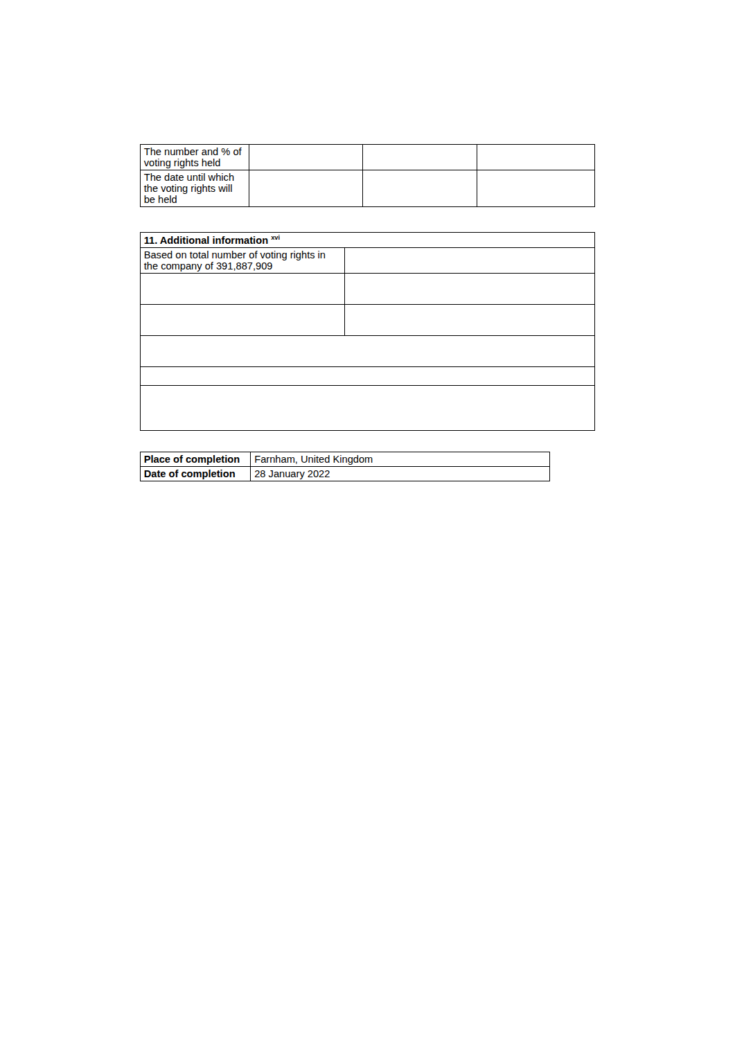| The number and % of voting rights held | | | |
| The date until which the voting rights will be held | | | |
| 11. Additional information xvi |
| Based on total number of voting rights in the company of 391,887,909 | |
| Place of completion | Farnham, United Kingdom |
| Date of completion | 28 January 2022 |